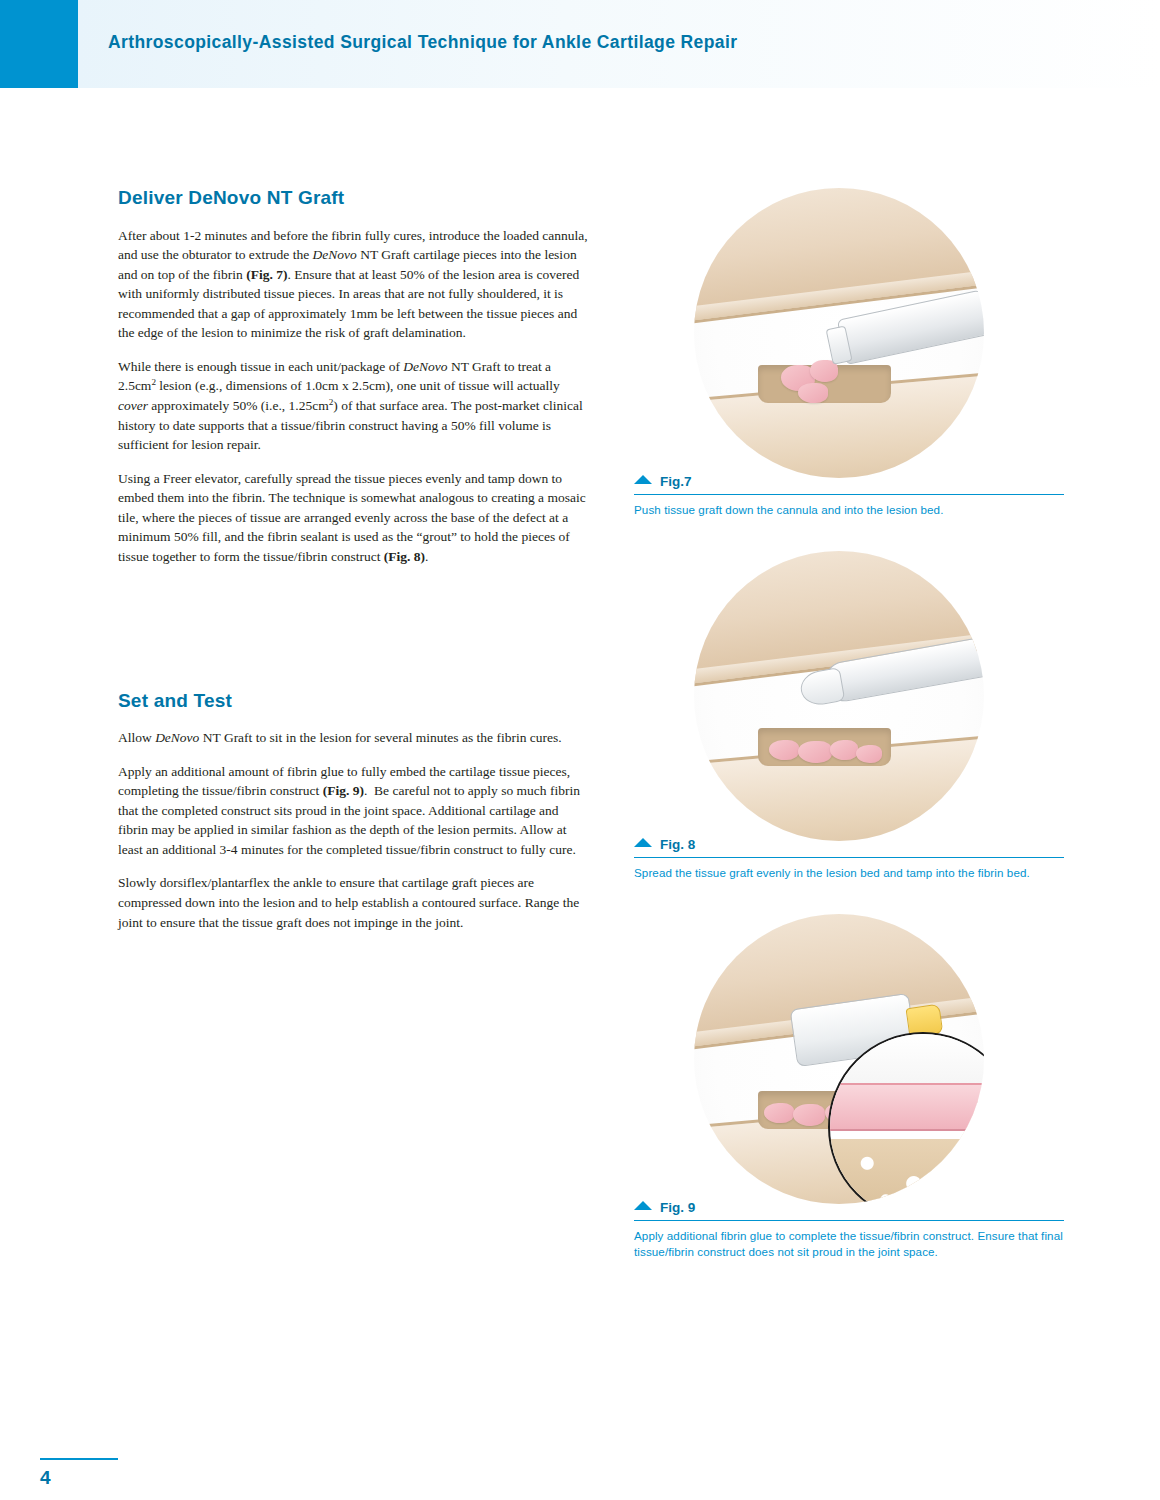Arthroscopically-Assisted Surgical Technique for Ankle Cartilage Repair
Deliver DeNovo NT Graft
After about 1-2 minutes and before the fibrin fully cures, introduce the loaded cannula, and use the obturator to extrude the DeNovo NT Graft cartilage pieces into the lesion and on top of the fibrin (Fig. 7). Ensure that at least 50% of the lesion area is covered with uniformly distributed tissue pieces. In areas that are not fully shouldered, it is recommended that a gap of approximately 1mm be left between the tissue pieces and the edge of the lesion to minimize the risk of graft delamination.
While there is enough tissue in each unit/package of DeNovo NT Graft to treat a 2.5cm2 lesion (e.g., dimensions of 1.0cm x 2.5cm), one unit of tissue will actually cover approximately 50% (i.e., 1.25cm2) of that surface area. The post-market clinical history to date supports that a tissue/fibrin construct having a 50% fill volume is sufficient for lesion repair.
Using a Freer elevator, carefully spread the tissue pieces evenly and tamp down to embed them into the fibrin. The technique is somewhat analogous to creating a mosaic tile, where the pieces of tissue are arranged evenly across the base of the defect at a minimum 50% fill, and the fibrin sealant is used as the “grout” to hold the pieces of tissue together to form the tissue/fibrin construct (Fig. 8).
Set and Test
Allow DeNovo NT Graft to sit in the lesion for several minutes as the fibrin cures.
Apply an additional amount of fibrin glue to fully embed the cartilage tissue pieces, completing the tissue/fibrin construct (Fig. 9). Be careful not to apply so much fibrin that the completed construct sits proud in the joint space. Additional cartilage and fibrin may be applied in similar fashion as the depth of the lesion permits. Allow at least an additional 3-4 minutes for the completed tissue/fibrin construct to fully cure.
Slowly dorsiflex/plantarflex the ankle to ensure that cartilage graft pieces are compressed down into the lesion and to help establish a contoured surface. Range the joint to ensure that the tissue graft does not impinge in the joint.
Fig.7
Push tissue graft down the cannula and into the lesion bed.
Fig. 8
Spread the tissue graft evenly in the lesion bed and tamp into the fibrin bed.
Fig. 9
Apply additional fibrin glue to complete the tissue/fibrin construct. Ensure that final tissue/fibrin construct does not sit proud in the joint space.
4